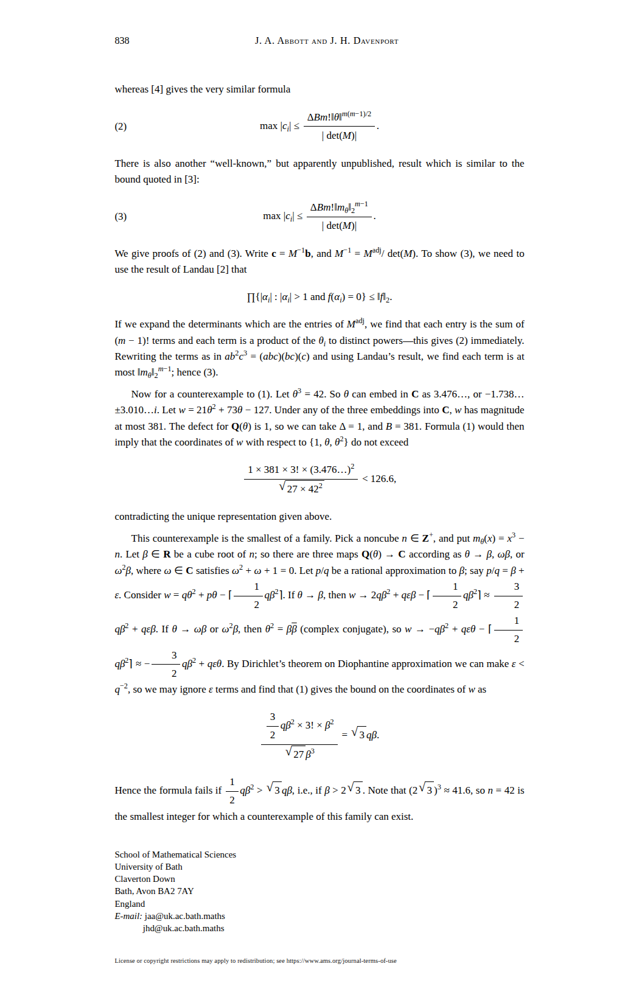838
J. A. Abbott and J. H. Davenport
whereas [4] gives the very similar formula
(2)
max |ci| ≤ ΔBm!‖θ‖m(m−1)/2 | det(M)| .
There is also another “well-known,” but apparently unpublished, result which is similar to the bound quoted in [3]:
(3)
max |ci| ≤ ΔBm!‖mθ‖2m−1 | det(M)| .
We give proofs of (2) and (3). Write c = M−1b, and M−1 = Madj/ det(M). To show (3), we need to use the result of Landau [2] that
∏{|αi| : |αi| > 1 and f(αi) = 0} ≤ ‖f‖2.
If we expand the determinants which are the entries of Madj, we find that each entry is the sum of (m − 1)! terms and each term is a product of the θi to distinct powers—this gives (2) immediately. Rewriting the terms as in ab2c3 = (abc)(bc)(c) and using Landau’s result, we find each term is at most ‖mθ‖2m−1; hence (3).
Now for a counterexample to (1). Let θ3 = 42. So θ can embed in C as 3.476…, or −1.738…±3.010…i. Let w = 21θ2 + 73θ − 127. Under any of the three embeddings into C, w has magnitude at most 381. The defect for Q(θ) is 1, so we can take Δ = 1, and B = 381. Formula (1) would then imply that the coordinates of w with respect to {1, θ, θ2} do not exceed
1 × 381 × 3! × (3.476…)2 27 × 422 < 126.6,
contradicting the unique representation given above.
This counterexample is the smallest of a family. Pick a noncube n ∈ Z+, and put mθ(x) = x3 − n. Let β ∈ R be a cube root of n; so there are three maps Q(θ) → C according as θ → β, ωβ, or ω2β, where ω ∈ C satisfies ω2 + ω + 1 = 0. Let p/q be a rational approximation to β; say p/q = β + ε. Consider w = qθ2 + pθ − 12 qβ2 . If θ → β, then w → 2qβ2 + qεβ − 12 qβ2 ≈ 32 qβ2 + qεβ. If θ → ωβ or ω2β, then θ2 = ββ (complex conjugate), so w → −qβ2 + qεθ − 12 qβ2 ≈ −32 qβ2 + qεθ. By Dirichlet’s theorem on Diophantine approximation we can make ε < q−2, so we may ignore ε terms and find that (1) gives the bound on the coordinates of w as
32 qβ2 × 3! × β2 27 β3 = 3 qβ.
Hence the formula fails if 12 qβ2 > 3 qβ, i.e., if β > 23. Note that (23)3 ≈ 41.6, so n = 42 is the smallest integer for which a counterexample of this family can exist.
School of Mathematical Sciences
University of Bath
Claverton Down
Bath, Avon BA2 7AY
England
E-mail: jaa@uk.ac.bath.maths
jhd@uk.ac.bath.maths
License or copyright restrictions may apply to redistribution; see https://www.ams.org/journal-terms-of-use